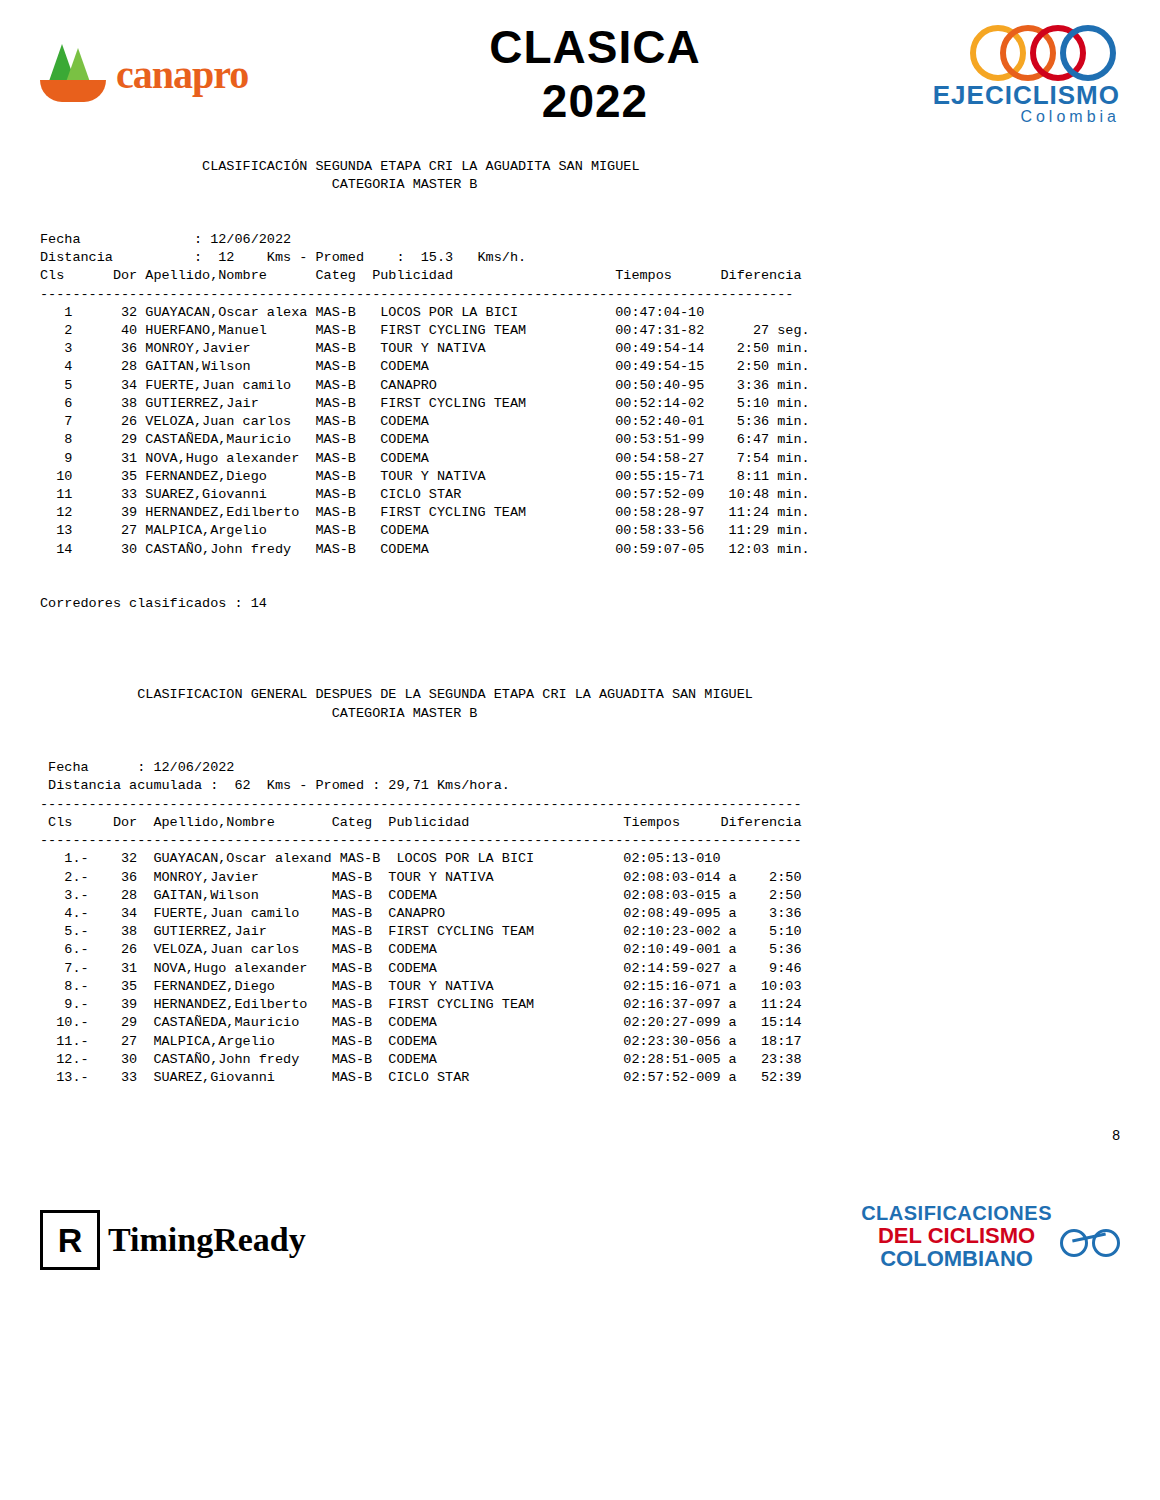canapro
CLASICA
2022
EJECICLISMO
Colombia
                    CLASIFICACIÓN SEGUNDA ETAPA CRI LA AGUADITA SAN MIGUEL
                                    CATEGORIA MASTER B


Fecha              : 12/06/2022
Distancia          :  12    Kms - Promed    :  15.3   Kms/h.
Cls      Dor Apellido,Nombre      Categ  Publicidad                    Tiempos      Diferencia
---------------------------------------------------------------------------------------------
   1      32 GUAYACAN,Oscar alexa MAS-B   LOCOS POR LA BICI            00:47:04-10
   2      40 HUERFANO,Manuel      MAS-B   FIRST CYCLING TEAM           00:47:31-82      27 seg.
   3      36 MONROY,Javier        MAS-B   TOUR Y NATIVA                00:49:54-14    2:50 min.
   4      28 GAITAN,Wilson        MAS-B   CODEMA                       00:49:54-15    2:50 min.
   5      34 FUERTE,Juan camilo   MAS-B   CANAPRO                      00:50:40-95    3:36 min.
   6      38 GUTIERREZ,Jair       MAS-B   FIRST CYCLING TEAM           00:52:14-02    5:10 min.
   7      26 VELOZA,Juan carlos   MAS-B   CODEMA                       00:52:40-01    5:36 min.
   8      29 CASTAÑEDA,Mauricio   MAS-B   CODEMA                       00:53:51-99    6:47 min.
   9      31 NOVA,Hugo alexander  MAS-B   CODEMA                       00:54:58-27    7:54 min.
  10      35 FERNANDEZ,Diego      MAS-B   TOUR Y NATIVA                00:55:15-71    8:11 min.
  11      33 SUAREZ,Giovanni      MAS-B   CICLO STAR                   00:57:52-09   10:48 min.
  12      39 HERNANDEZ,Edilberto  MAS-B   FIRST CYCLING TEAM           00:58:28-97   11:24 min.
  13      27 MALPICA,Argelio      MAS-B   CODEMA                       00:58:33-56   11:29 min.
  14      30 CASTAÑO,John fredy   MAS-B   CODEMA                       00:59:07-05   12:03 min.


Corredores clasificados : 14




            CLASIFICACION GENERAL DESPUES DE LA SEGUNDA ETAPA CRI LA AGUADITA SAN MIGUEL
                                    CATEGORIA MASTER B


 Fecha      : 12/06/2022
 Distancia acumulada :  62  Kms - Promed : 29,71 Kms/hora.
----------------------------------------------------------------------------------------------
 Cls     Dor  Apellido,Nombre       Categ  Publicidad                   Tiempos     Diferencia
----------------------------------------------------------------------------------------------
   1.-    32  GUAYACAN,Oscar alexand MAS-B  LOCOS POR LA BICI           02:05:13-010
   2.-    36  MONROY,Javier         MAS-B  TOUR Y NATIVA                02:08:03-014 a    2:50
   3.-    28  GAITAN,Wilson         MAS-B  CODEMA                       02:08:03-015 a    2:50
   4.-    34  FUERTE,Juan camilo    MAS-B  CANAPRO                      02:08:49-095 a    3:36
   5.-    38  GUTIERREZ,Jair        MAS-B  FIRST CYCLING TEAM           02:10:23-002 a    5:10
   6.-    26  VELOZA,Juan carlos    MAS-B  CODEMA                       02:10:49-001 a    5:36
   7.-    31  NOVA,Hugo alexander   MAS-B  CODEMA                       02:14:59-027 a    9:46
   8.-    35  FERNANDEZ,Diego       MAS-B  TOUR Y NATIVA                02:15:16-071 a   10:03
   9.-    39  HERNANDEZ,Edilberto   MAS-B  FIRST CYCLING TEAM           02:16:37-097 a   11:24
  10.-    29  CASTAÑEDA,Mauricio    MAS-B  CODEMA                       02:20:27-099 a   15:14
  11.-    27  MALPICA,Argelio       MAS-B  CODEMA                       02:23:30-056 a   18:17
  12.-    30  CASTAÑO,John fredy    MAS-B  CODEMA                       02:28:51-005 a   23:38
  13.-    33  SUAREZ,Giovanni       MAS-B  CICLO STAR                   02:57:52-009 a   52:39
8
R
TimingReady
CLASIFICACIONES
DEL CICLISMO
COLOMBIANO